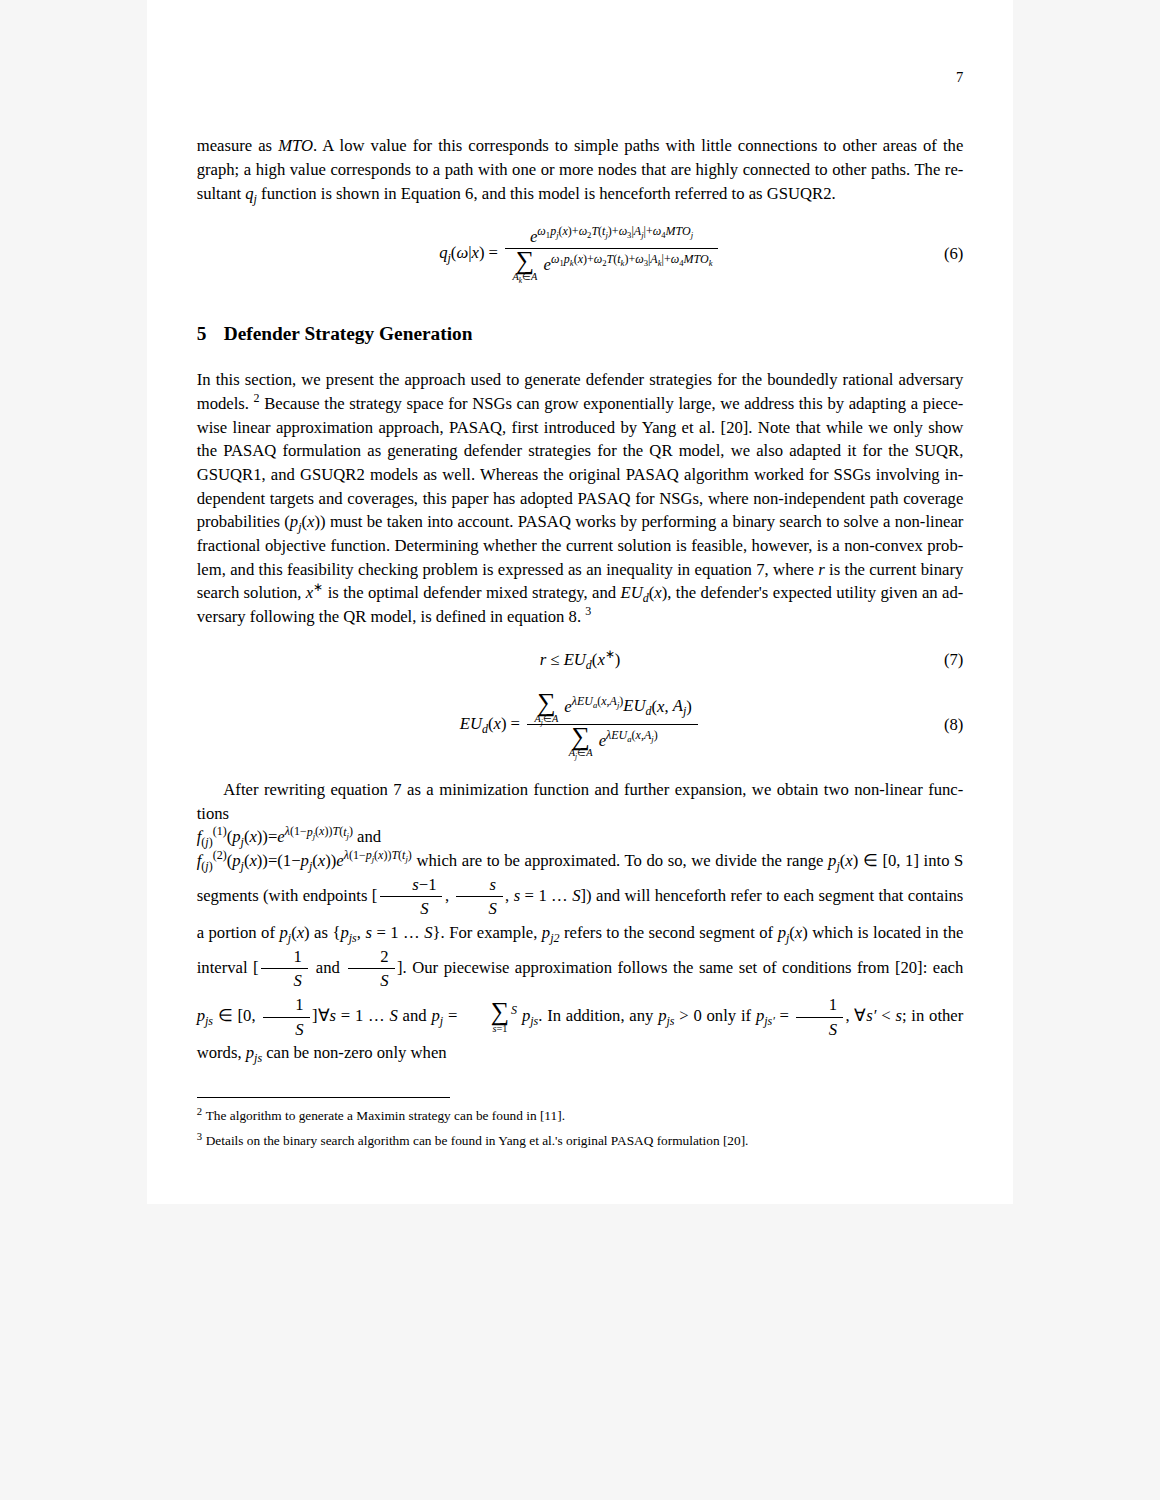7
measure as MTO. A low value for this corresponds to simple paths with little connections to other areas of the graph; a high value corresponds to a path with one or more nodes that are highly connected to other paths. The resultant qj function is shown in Equation 6, and this model is henceforth referred to as GSUQR2.
qj(ω|x) = eω1pj(x)+ω2T(tj)+ω3|Aj|+ω4MTOj ∑Ak∈A eω1pk(x)+ω2T(tk)+ω3|Ak|+ω4MTOk (6)
5 Defender Strategy Generation
In this section, we present the approach used to generate defender strategies for the boundedly rational adversary models. 2 Because the strategy space for NSGs can grow exponentially large, we address this by adapting a piecewise linear approximation approach, PASAQ, first introduced by Yang et al. [20]. Note that while we only show the PASAQ formulation as generating defender strategies for the QR model, we also adapted it for the SUQR, GSUQR1, and GSUQR2 models as well. Whereas the original PASAQ algorithm worked for SSGs involving independent targets and coverages, this paper has adopted PASAQ for NSGs, where non-independent path coverage probabilities (pj(x)) must be taken into account. PASAQ works by performing a binary search to solve a non-linear fractional objective function. Determining whether the current solution is feasible, however, is a non-convex problem, and this feasibility checking problem is expressed as an inequality in equation 7, where r is the current binary search solution, x∗ is the optimal defender mixed strategy, and EUd(x), the defender's expected utility given an adversary following the QR model, is defined in equation 8. 3
r ≤ EUd(x∗) (7)
EUd(x) = ∑Aj∈A eλEUa(x,Aj)EUd(x, Aj) ∑Aj∈A eλEUa(x,Aj) (8)
After rewriting equation 7 as a minimization function and further expansion, we obtain two non-linear functions
f(j)(1)(pj(x))=eλ(1−pj(x))T(tj) and
f(j)(2)(pj(x))=(1−pj(x))eλ(1−pj(x))T(tj) which are to be approximated. To do so, we divide the range pj(x) ∈ [0, 1] into S segments (with endpoints [s−1 S, sS, s = 1 … S]) and will henceforth refer to each segment that contains a portion of pj(x) as {pjs, s = 1 … S}. For example, pj2 refers to the second segment of pj(x) which is located in the interval [1 S and 2 S]. Our piecewise approximation follows the same set of conditions from [20]: each pjs ∈ [0, 1 S]∀s = 1 … S and pj = ∑s=1S pjs. In addition, any pjs > 0 only if pjs′ = 1 S, ∀s′ < s; in other words, pjs can be non-zero only when
2 The algorithm to generate a Maximin strategy can be found in [11].
3 Details on the binary search algorithm can be found in Yang et al.'s original PASAQ formulation [20].